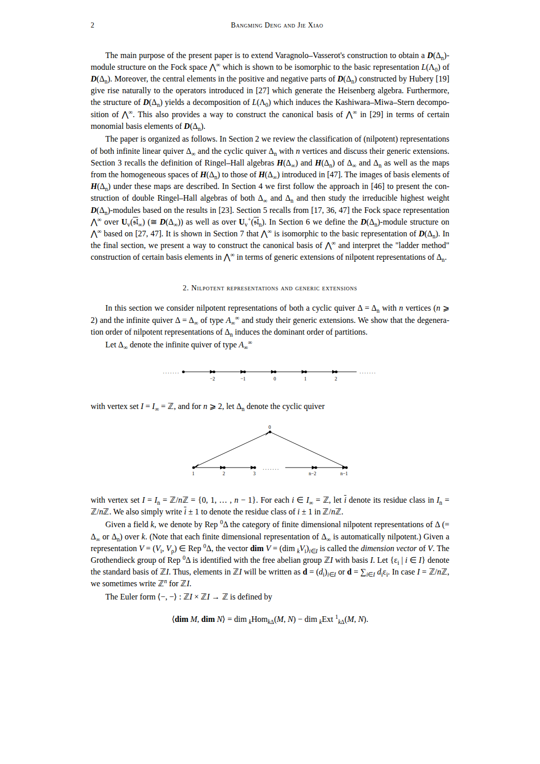2 Bangming Deng and Jie Xiao
The main purpose of the present paper is to extend Varagnolo–Vasserot's construction to obtain a D(Δn)-module structure on the Fock space ⋀∞ which is shown to be isomorphic to the basic representation L(Λ0) of D(Δn). Moreover, the central elements in the positive and negative parts of D(Δn) constructed by Hubery [19] give rise naturally to the operators introduced in [27] which generate the Heisenberg algebra. Furthermore, the structure of D(Δn) yields a decomposition of L(Λ0) which induces the Kashiwara–Miwa–Stern decomposition of ⋀∞. This also provides a way to construct the canonical basis of ⋀∞ in [29] in terms of certain monomial basis elements of D(Δn).
The paper is organized as follows. In Section 2 we review the classification of (nilpotent) representations of both infinite linear quiver Δ∞ and the cyclic quiver Δn with n vertices and discuss their generic extensions. Section 3 recalls the definition of Ringel–Hall algebras H(Δ∞) and H(Δn) of Δ∞ and Δn as well as the maps from the homogeneous spaces of H(Δn) to those of H(Δ∞) introduced in [47]. The images of basis elements of H(Δn) under these maps are described. In Section 4 we first follow the approach in [46] to present the construction of double Ringel–Hall algebras of both Δ∞ and Δn and then study the irreducible highest weight D(Δn)-modules based on the results in [23]. Section 5 recalls from [17, 36, 47] the Fock space representation ⋀∞ over Uv(𝔰𝔩∞) (≅ D(Δ∞)) as well as over Uv+(𝔰𝔩n). In Section 6 we define the D(Δn)-module structure on ⋀∞ based on [27, 47]. It is shown in Section 7 that ⋀∞ is isomorphic to the basic representation of D(Δn). In the final section, we present a way to construct the canonical basis of ⋀∞ and interpret the "ladder method" construction of certain basis elements in ⋀∞ in terms of generic extensions of nilpotent representations of Δn.
2. Nilpotent representations and generic extensions
In this section we consider nilpotent representations of both a cyclic quiver Δ = Δn with n vertices (n ⩾ 2) and the infinite quiver Δ = Δ∞ of type A∞∞ and study their generic extensions. We show that the degeneration order of nilpotent representations of Δn induces the dominant order of partitions.
Let Δ∞ denote the infinite quiver of type A∞∞
. . . . . . . . . . . . . . −2 −1 0 1 2
with vertex set I = I∞ = ℤ, and for n ⩾ 2, let Δn denote the cyclic quiver
0 1 2 3 . . . . . . . n−2 n−1
with vertex set I = In = ℤ/n ℤ = {0, 1, … , n − 1}. For each i ∈ I∞ = ℤ, let i denote its residue class in In = ℤ/n ℤ. We also simply write i ± 1 to denote the residue class of i ± 1 in ℤ/n ℤ.
Given a field k, we denote by Rep 0Δ the category of finite dimensional nilpotent representations of Δ (= Δ∞ or Δn) over k. (Note that each finite dimensional representation of Δ∞ is automatically nilpotent.) Given a representation V = (Vi, Vρ) ∈ Rep 0Δ, the vector dim V = (dim kVi)i∈I is called the dimension vector of V. The Grothendieck group of Rep 0Δ is identified with the free abelian group ℤI with basis I. Let {εi | i ∈ I} denote the standard basis of ℤI. Thus, elements in ℤI will be written as d = (di)i∈I or d = ∑i∈I diεi. In case I = ℤ/n ℤ, we sometimes write ℤn for ℤI.
The Euler form ⟨−, −⟩ : ℤI × ℤI → ℤ is defined by
⟨dim M, dim N⟩ = dim kHomk Δ(M, N) − dim kExt 1k Δ(M, N).